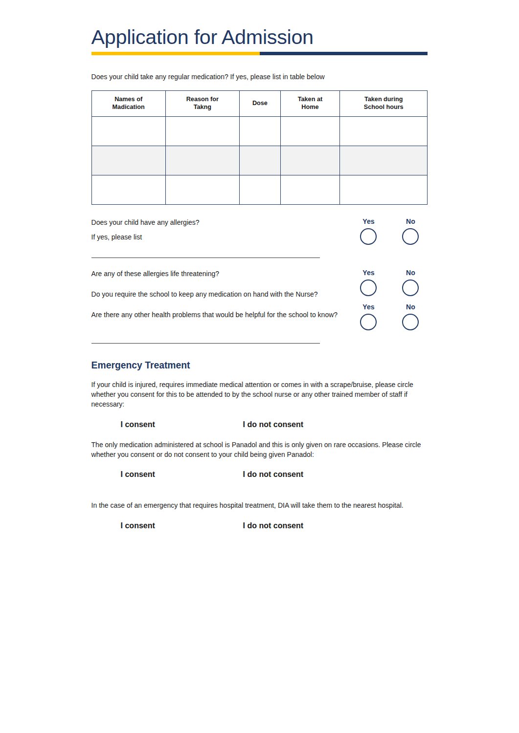Application for Admission
Does your child take any regular medication? If yes, please list in table below
| Names of Madication | Reason for Takng | Dose | Taken at Home | Taken during School hours |
| --- | --- | --- | --- | --- |
Does your child have any allergies?
If yes, please list
Yes
No
Are any of these allergies life threatening?
Do you require the school to keep any medication on hand with the Nurse?
Are there any other health problems that would be helpful for the school to know?
Yes
No
Yes
No
Emergency Treatment
If your child is injured, requires immediate medical attention or comes in with a scrape/bruise, please circle whether you consent for this to be attended to by the school nurse or any other trained member of staff if necessary:
I consent
I do not consent
The only medication administered at school is Panadol and this is only given on rare occasions. Please circle whether you consent or do not consent to your child being given Panadol:
I consent
I do not consent
In the case of an emergency that requires hospital treatment, DIA will take them to the nearest hospital.
I consent
I do not consent